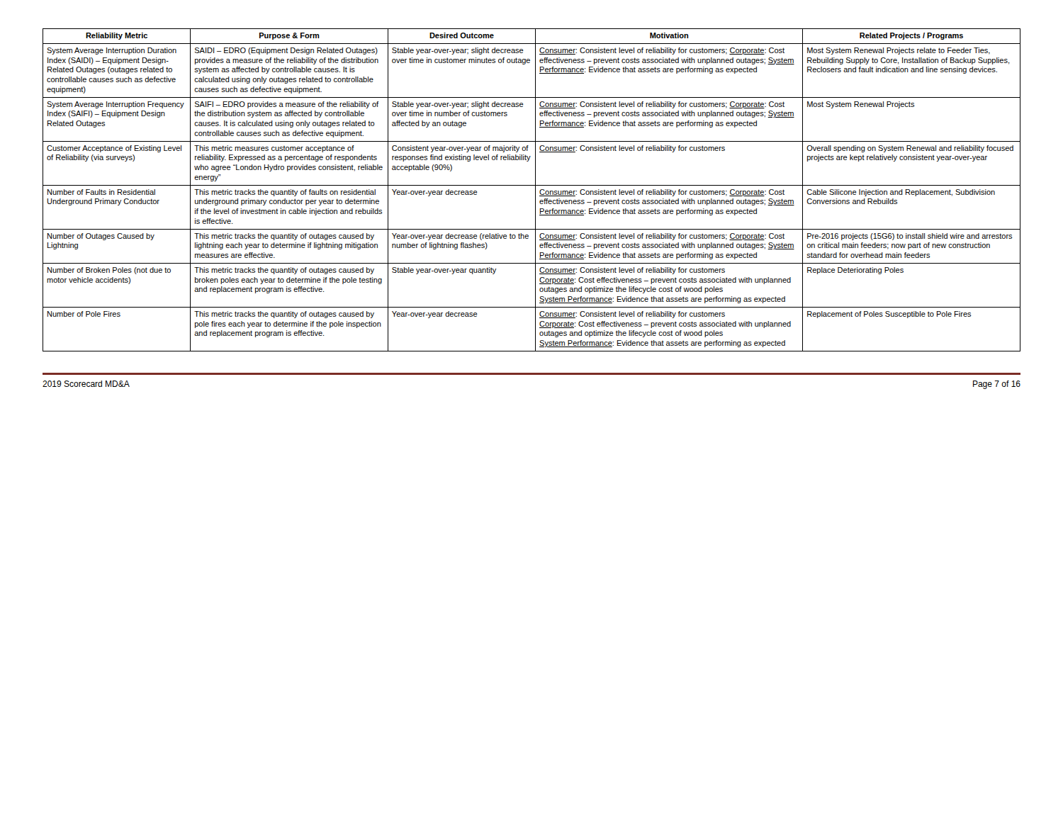| Reliability Metric | Purpose & Form | Desired Outcome | Motivation | Related Projects / Programs |
| --- | --- | --- | --- | --- |
| System Average Interruption Duration Index (SAIDI) – Equipment Design-Related Outages (outages related to controllable causes such as defective equipment) | SAIDI – EDRO (Equipment Design Related Outages) provides a measure of the reliability of the distribution system as affected by controllable causes. It is calculated using only outages related to controllable causes such as defective equipment. | Stable year-over-year; slight decrease over time in customer minutes of outage | Consumer : Consistent level of reliability for customers; Corporate : Cost effectiveness – prevent costs associated with unplanned outages; System Performance : Evidence that assets are performing as expected | Most System Renewal Projects relate to Feeder Ties, Rebuilding Supply to Core, Installation of Backup Supplies, Reclosers and fault indication and line sensing devices. |
| System Average Interruption Frequency Index (SAIFI) – Equipment Design Related Outages | SAIFI – EDRO provides a measure of the reliability of the distribution system as affected by controllable causes. It is calculated using only outages related to controllable causes such as defective equipment. | Stable year-over-year; slight decrease over time in number of customers affected by an outage | Consumer : Consistent level of reliability for customers; Corporate : Cost effectiveness – prevent costs associated with unplanned outages; System Performance : Evidence that assets are performing as expected | Most System Renewal Projects |
| Customer Acceptance of Existing Level of Reliability (via surveys) | This metric measures customer acceptance of reliability. Expressed as a percentage of respondents who agree “London Hydro provides consistent, reliable energy” | Consistent year-over-year of majority of responses find existing level of reliability acceptable (90%) | Consumer : Consistent level of reliability for customers | Overall spending on System Renewal and reliability focused projects are kept relatively consistent year-over-year |
| Number of Faults in Residential Underground Primary Conductor | This metric tracks the quantity of faults on residential underground primary conductor per year to determine if the level of investment in cable injection and rebuilds is effective. | Year-over-year decrease | Consumer : Consistent level of reliability for customers; Corporate : Cost effectiveness – prevent costs associated with unplanned outages; System Performance : Evidence that assets are performing as expected | Cable Silicone Injection and Replacement, Subdivision Conversions and Rebuilds |
| Number of Outages Caused by Lightning | This metric tracks the quantity of outages caused by lightning each year to determine if lightning mitigation measures are effective. | Year-over-year decrease (relative to the number of lightning flashes) | Consumer : Consistent level of reliability for customers; Corporate : Cost effectiveness – prevent costs associated with unplanned outages; System Performance : Evidence that assets are performing as expected | Pre-2016 projects (15G6) to install shield wire and arrestors on critical main feeders; now part of new construction standard for overhead main feeders |
| Number of Broken Poles (not due to motor vehicle accidents) | This metric tracks the quantity of outages caused by broken poles each year to determine if the pole testing and replacement program is effective. | Stable year-over-year quantity | Consumer : Consistent level of reliability for customers Corporate : Cost effectiveness – prevent costs associated with unplanned outages and optimize the lifecycle cost of wood poles System Performance : Evidence that assets are performing as expected | Replace Deteriorating Poles |
| Number of Pole Fires | This metric tracks the quantity of outages caused by pole fires each year to determine if the pole inspection and replacement program is effective. | Year-over-year decrease | Consumer : Consistent level of reliability for customers Corporate : Cost effectiveness – prevent costs associated with unplanned outages and optimize the lifecycle cost of wood poles System Performance : Evidence that assets are performing as expected | Replacement of Poles Susceptible to Pole Fires |
2019 Scorecard MD&A Page 7 of 16